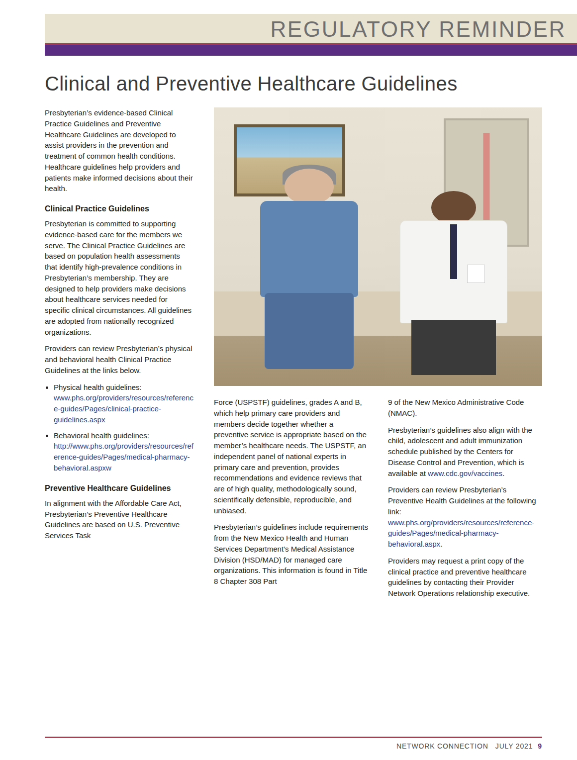Regulatory Reminder
Clinical and Preventive Healthcare Guidelines
Presbyterian’s evidence-based Clinical Practice Guidelines and Preventive Healthcare Guidelines are developed to assist providers in the prevention and treatment of common health conditions. Healthcare guidelines help providers and patients make informed decisions about their health.
Clinical Practice Guidelines
Presbyterian is committed to supporting evidence-based care for the members we serve. The Clinical Practice Guidelines are based on population health assessments that identify high-prevalence conditions in Presbyterian’s membership. They are designed to help providers make decisions about healthcare services needed for specific clinical circumstances. All guidelines are adopted from nationally recognized organizations.
Providers can review Presbyterian’s physical and behavioral health Clinical Practice Guidelines at the links below.
Physical health guidelines: www.phs.org/providers/resources/reference-guides/Pages/clinical-practice-guidelines.aspx
Behavioral health guidelines: http://www.phs.org/providers/resources/reference-guides/Pages/medical-pharmacy-behavioral.aspxw
Preventive Healthcare Guidelines
In alignment with the Affordable Care Act, Presbyterian’s Preventive Healthcare Guidelines are based on U.S. Preventive Services Task
Force (USPSTF) guidelines, grades A and B, which help primary care providers and members decide together whether a preventive service is appropriate based on the member’s healthcare needs. The USPSTF, an independent panel of national experts in primary care and prevention, provides recommendations and evidence reviews that are of high quality, methodologically sound, scientifically defensible, reproducible, and unbiased.
Presbyterian’s guidelines include requirements from the New Mexico Health and Human Services Department’s Medical Assistance Division (HSD/MAD) for managed care organizations. This information is found in Title 8 Chapter 308 Part
9 of the New Mexico Administrative Code (NMAC).
Presbyterian’s guidelines also align with the child, adolescent and adult immunization schedule published by the Centers for Disease Control and Prevention, which is available at www.cdc.gov/vaccines.
Providers can review Presbyterian’s Preventive Health Guidelines at the following link: www.phs.org/providers/resources/reference-guides/Pages/medical-pharmacy-behavioral.aspx.
Providers may request a print copy of the clinical practice and preventive healthcare guidelines by contacting their Provider Network Operations relationship executive.
NETWORK CONNECTION JULY 20219